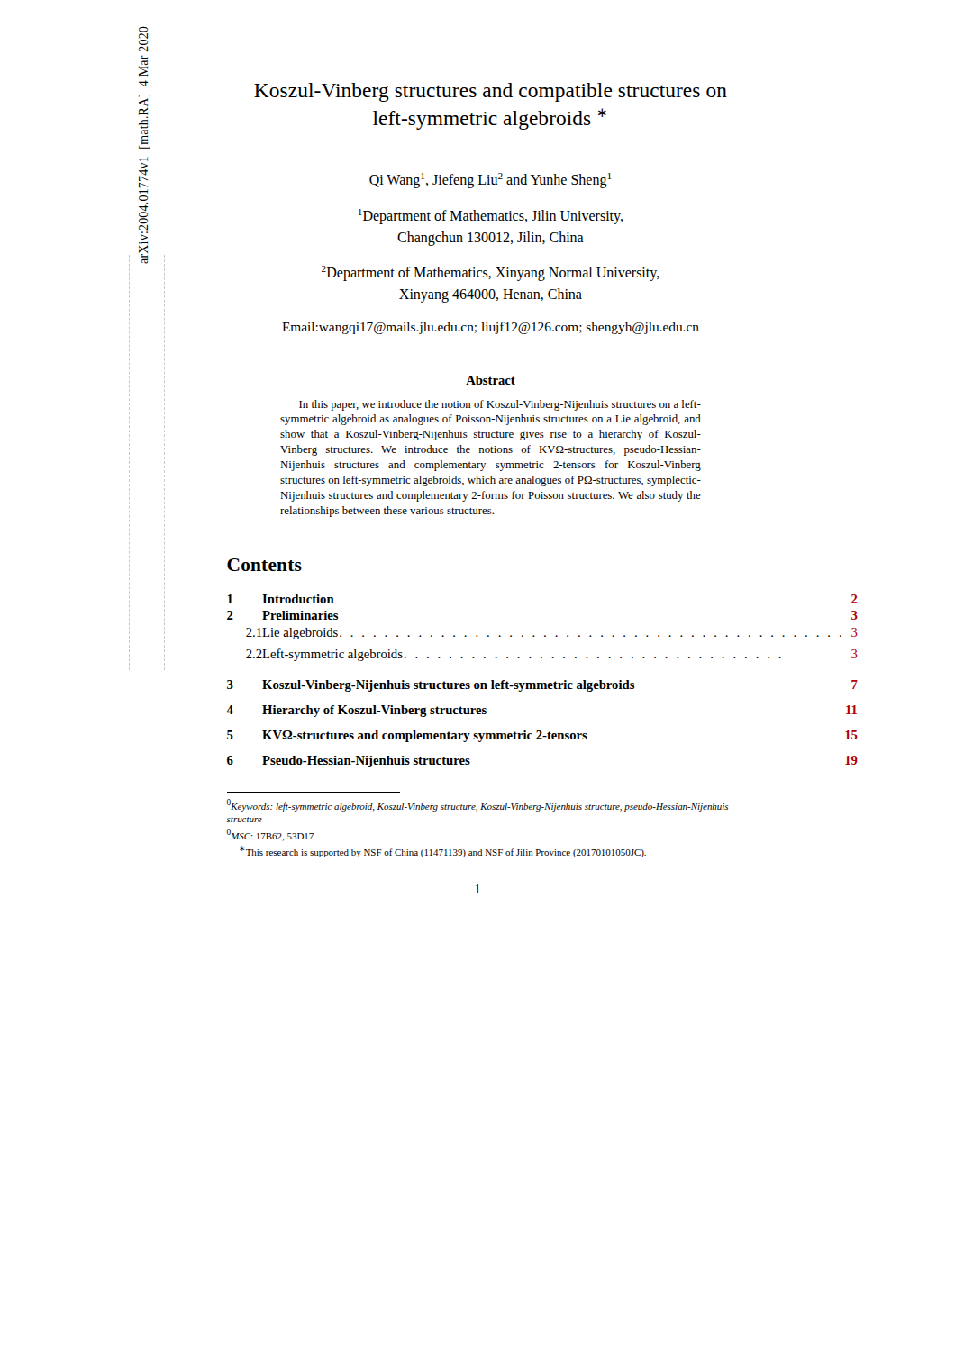arXiv:2004.01774v1 [math.RA] 4 Mar 2020
Koszul-Vinberg structures and compatible structures on
left-symmetric algebroids ∗
Qi Wang1, Jiefeng Liu2 and Yunhe Sheng1
1Department of Mathematics, Jilin University,
Changchun 130012, Jilin, China
2Department of Mathematics, Xinyang Normal University,
Xinyang 464000, Henan, China
Email:wangqi17@mails.jlu.edu.cn; liujf12@126.com; shengyh@jlu.edu.cn
Abstract
In this paper, we introduce the notion of Koszul-Vinberg-Nijenhuis structures on a left-symmetric algebroid as analogues of Poisson-Nijenhuis structures on a Lie algebroid, and show that a Koszul-Vinberg-Nijenhuis structure gives rise to a hierarchy of Koszul-Vinberg structures. We introduce the notions of KVΩ-structures, pseudo-Hessian-Nijenhuis structures and complementary symmetric 2-tensors for Koszul-Vinberg structures on left-symmetric algebroids, which are analogues of PΩ-structures, symplectic-Nijenhuis structures and complementary 2-forms for Poisson structures. We also study the relationships between these various structures.
Contents
| 1 | Introduction | 2 |
| 2 | Preliminaries | 3 |
| 2.1 | Lie algebroids . . . . . . . . . . . . . . . . . . . . . . . . . . . . . . . . . . . . . . . . . . . . . | 3 |
| 2.2 | Left-symmetric algebroids . . . . . . . . . . . . . . . . . . . . . . . . . . . . . . . . . . | 3 |
| 3 | Koszul-Vinberg-Nijenhuis structures on left-symmetric algebroids | 7 |
| 4 | Hierarchy of Koszul-Vinberg structures | 11 |
| 5 | KVΩ-structures and complementary symmetric 2-tensors | 15 |
| 6 | Pseudo-Hessian-Nijenhuis structures | 19 |
0Keywords: left-symmetric algebroid, Koszul-Vinberg structure, Koszul-Vinberg-Nijenhuis structure, pseudo-Hessian-Nijenhuis structure
0MSC: 17B62, 53D17
∗This research is supported by NSF of China (11471139) and NSF of Jilin Province (20170101050JC).
1